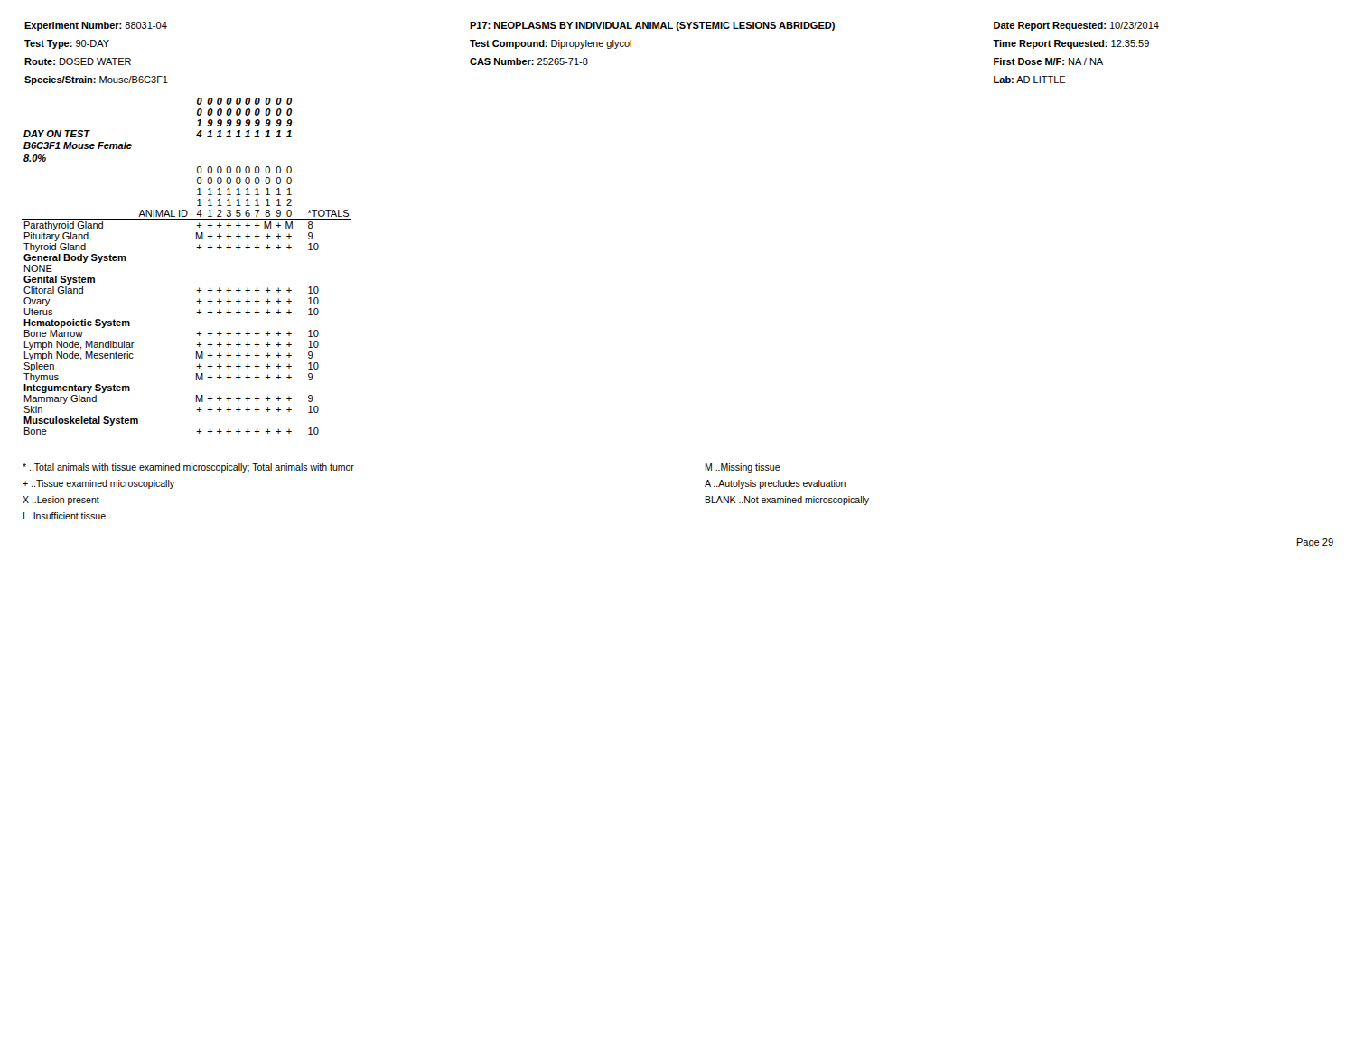| Experiment Number: 88031-04 | P17: NEOPLASMS BY INDIVIDUAL ANIMAL (SYSTEMIC LESIONS ABRIDGED) | Date Report Requested: 10/23/2014 |
| Test Type: 90-DAY | Test Compound: Dipropylene glycol | Time Report Requested: 12:35:59 |
| Route: DOSED WATER | CAS Number: 25265-71-8 | First Dose M/F: NA / NA |
| Species/Strain: Mouse/B6C3F1 | | Lab: AD LITTLE |
| DAY ON TEST | 0 0 1 4 | 0 0 9 1 | 0 0 9 1 | 0 0 9 1 | 0 0 9 1 | 0 0 9 1 | 0 0 9 1 | 0 0 9 1 | 0 0 9 1 | 0 0 9 1 | |
| B6C3F1 Mouse Female 8.0% | |
| ANIMAL ID | 0 0 1 1 4 | 0 0 1 1 1 | 0 0 1 1 2 | 0 0 1 1 3 | 0 0 1 1 5 | 0 0 1 1 6 | 0 0 1 1 7 | 0 0 1 1 8 | 0 0 1 1 9 | 0 0 1 2 0 | *TOTALS |
| Parathyroid Gland | + | + | + | + | + | + | + | M | + | M | 8 |
| Pituitary Gland | M | + | + | + | + | + | + | + | + | + | 9 |
| Thyroid Gland | + | + | + | + | + | + | + | + | + | + | 10 |
| General Body System |
| NONE | |
| Genital System |
| Clitoral Gland | + | + | + | + | + | + | + | + | + | + | 10 |
| Ovary | + | + | + | + | + | + | + | + | + | + | 10 |
| Uterus | + | + | + | + | + | + | + | + | + | + | 10 |
| Hematopoietic System |
| Bone Marrow | + | + | + | + | + | + | + | + | + | + | 10 |
| Lymph Node, Mandibular | + | + | + | + | + | + | + | + | + | + | 10 |
| Lymph Node, Mesenteric | M | + | + | + | + | + | + | + | + | + | 9 |
| Spleen | + | + | + | + | + | + | + | + | + | + | 10 |
| Thymus | M | + | + | + | + | + | + | + | + | + | 9 |
| Integumentary System |
| Mammary Gland | M | + | + | + | + | + | + | + | + | + | 9 |
| Skin | + | + | + | + | + | + | + | + | + | + | 10 |
| Musculoskeletal System |
| Bone | + | + | + | + | + | + | + | + | + | + | 10 |
| * ..Total animals with tissue examined microscopically; Total animals with tumor | M ..Missing tissue |
| + ..Tissue examined microscopically | A ..Autolysis precludes evaluation |
| X ..Lesion present | BLANK ..Not examined microscopically |
| I ..Insufficient tissue | |
Page 29